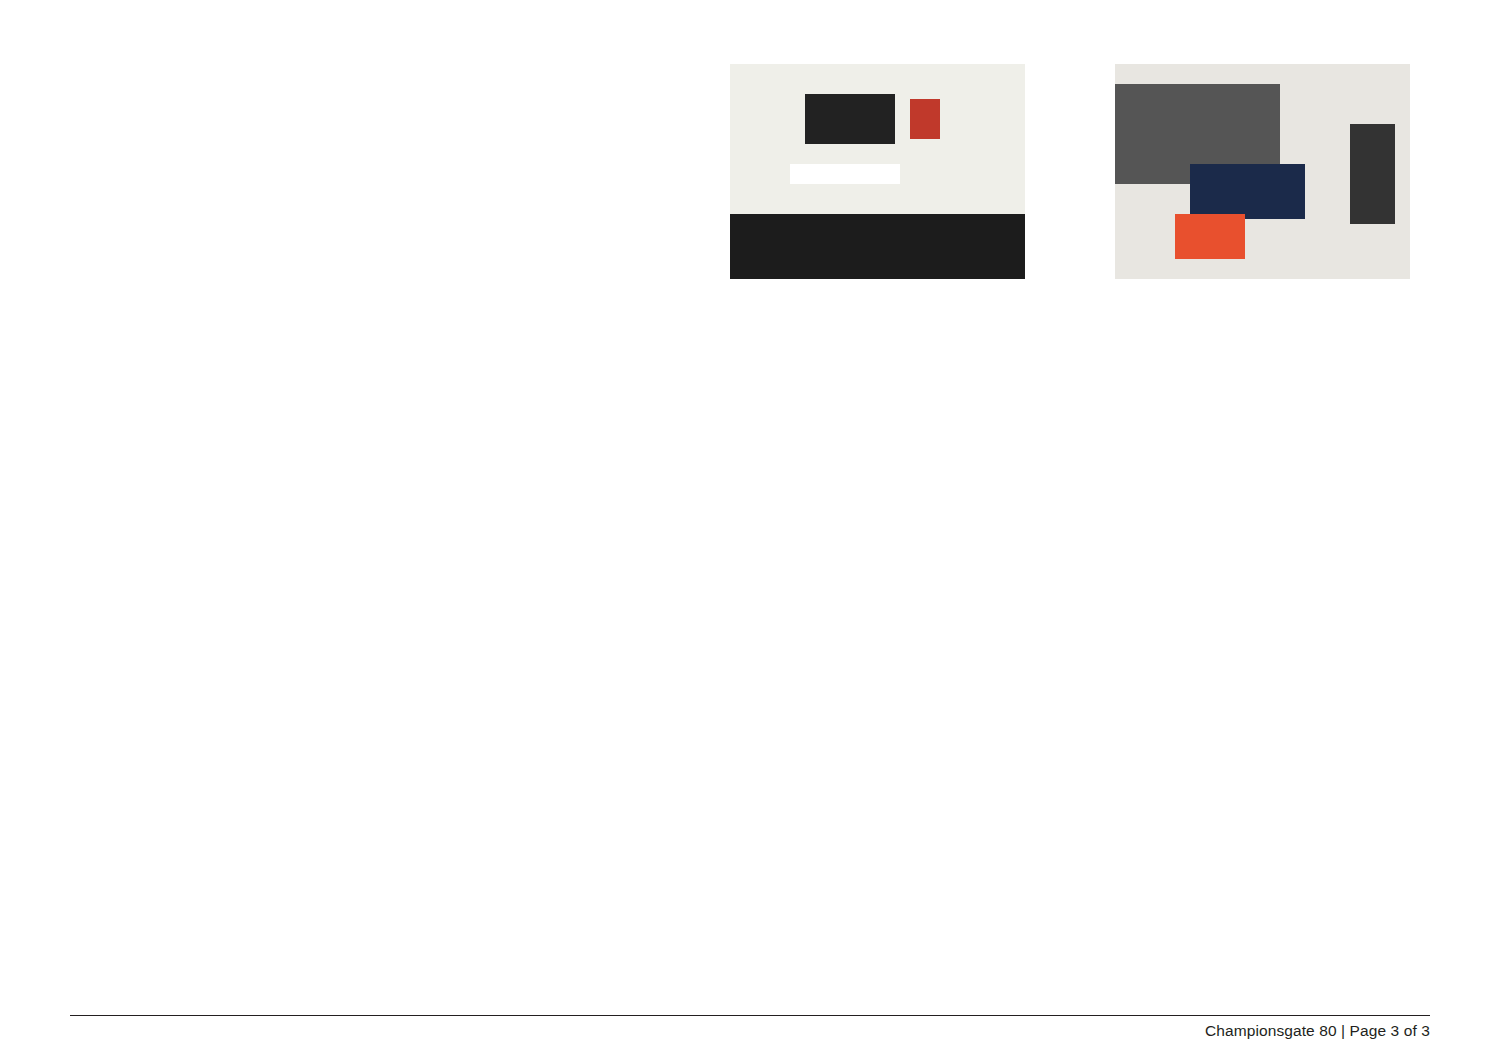Championsgate 80 | Page 3 of 3